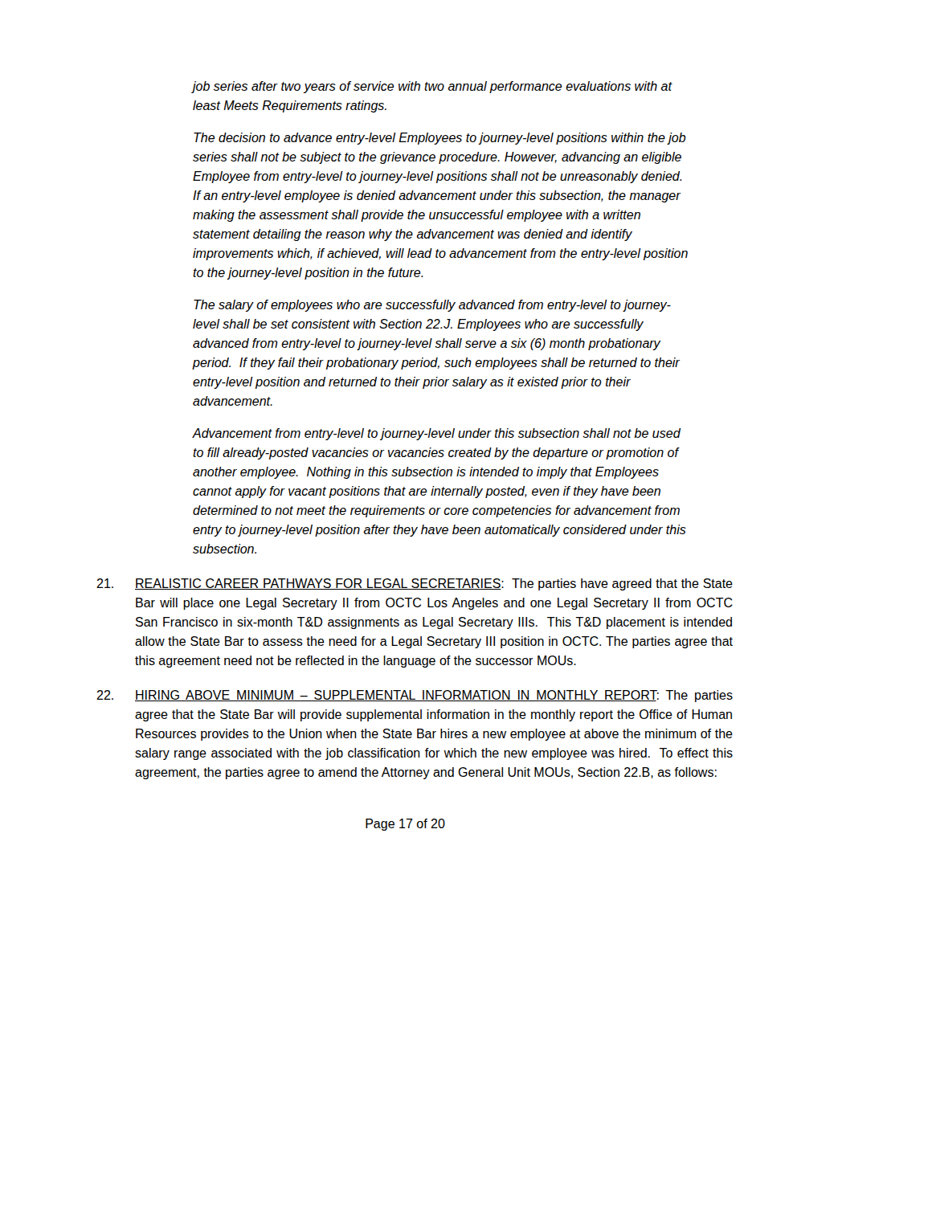job series after two years of service with two annual performance evaluations with at least Meets Requirements ratings.
The decision to advance entry-level Employees to journey-level positions within the job series shall not be subject to the grievance procedure. However, advancing an eligible Employee from entry-level to journey-level positions shall not be unreasonably denied. If an entry-level employee is denied advancement under this subsection, the manager making the assessment shall provide the unsuccessful employee with a written statement detailing the reason why the advancement was denied and identify improvements which, if achieved, will lead to advancement from the entry-level position to the journey-level position in the future.
The salary of employees who are successfully advanced from entry-level to journey-level shall be set consistent with Section 22.J. Employees who are successfully advanced from entry-level to journey-level shall serve a six (6) month probationary period. If they fail their probationary period, such employees shall be returned to their entry-level position and returned to their prior salary as it existed prior to their advancement.
Advancement from entry-level to journey-level under this subsection shall not be used to fill already-posted vacancies or vacancies created by the departure or promotion of another employee. Nothing in this subsection is intended to imply that Employees cannot apply for vacant positions that are internally posted, even if they have been determined to not meet the requirements or core competencies for advancement from entry to journey-level position after they have been automatically considered under this subsection.
21.
REALISTIC CAREER PATHWAYS FOR LEGAL SECRETARIES: The parties have agreed that the State Bar will place one Legal Secretary II from OCTC Los Angeles and one Legal Secretary II from OCTC San Francisco in six-month T&D assignments as Legal Secretary IIIs. This T&D placement is intended allow the State Bar to assess the need for a Legal Secretary III position in OCTC. The parties agree that this agreement need not be reflected in the language of the successor MOUs.
22.
HIRING ABOVE MINIMUM – SUPPLEMENTAL INFORMATION IN MONTHLY REPORT: The parties agree that the State Bar will provide supplemental information in the monthly report the Office of Human Resources provides to the Union when the State Bar hires a new employee at above the minimum of the salary range associated with the job classification for which the new employee was hired. To effect this agreement, the parties agree to amend the Attorney and General Unit MOUs, Section 22.B, as follows:
Page 17 of 20